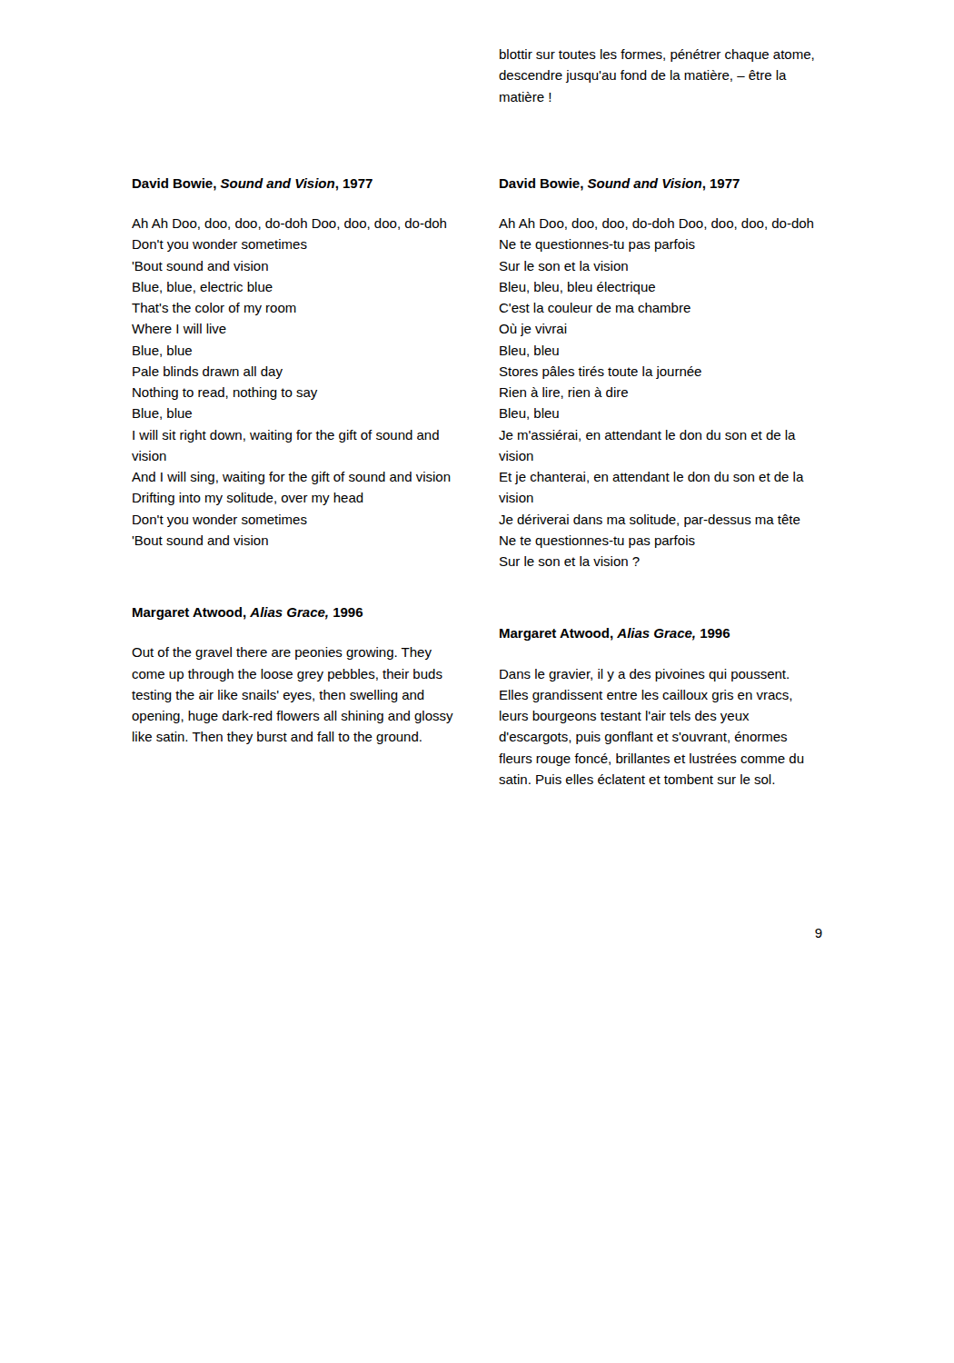blottir sur toutes les formes, pénétrer chaque atome, descendre jusqu'au fond de la matière, – être la matière !
David Bowie, Sound and Vision, 1977
Ah Ah Doo, doo, doo, do-doh Doo, doo, doo, do-doh
Don't you wonder sometimes
'Bout sound and vision
Blue, blue, electric blue
That's the color of my room
Where I will live
Blue, blue
Pale blinds drawn all day
Nothing to read, nothing to say
Blue, blue
I will sit right down, waiting for the gift of sound and vision
And I will sing, waiting for the gift of sound and vision
Drifting into my solitude, over my head
Don't you wonder sometimes
'Bout sound and vision
Margaret Atwood, Alias Grace, 1996
Out of the gravel there are peonies growing. They come up through the loose grey pebbles, their buds testing the air like snails' eyes, then swelling and opening, huge dark-red flowers all shining and glossy like satin. Then they burst and fall to the ground.
David Bowie, Sound and Vision, 1977
Ah Ah Doo, doo, doo, do-doh Doo, doo, doo, do-doh
Ne te questionnes-tu pas parfois
Sur le son et la vision
Bleu, bleu, bleu électrique
C'est la couleur de ma chambre
Où je vivrai
Bleu, bleu
Stores pâles tirés toute la journée
Rien à lire, rien à dire
Bleu, bleu
Je m'assiérai, en attendant le don du son et de la vision
Et je chanterai, en attendant le don du son et de la vision
Je dériverai dans ma solitude, par-dessus ma tête
Ne te questionnes-tu pas parfois
Sur le son et la vision ?
Margaret Atwood, Alias Grace, 1996
Dans le gravier, il y a des pivoines qui poussent. Elles grandissent entre les cailloux gris en vracs, leurs bourgeons testant l'air tels des yeux d'escargots, puis gonflant et s'ouvrant, énormes fleurs rouge foncé, brillantes et lustrées comme du satin. Puis elles éclatent et tombent sur le sol.
9